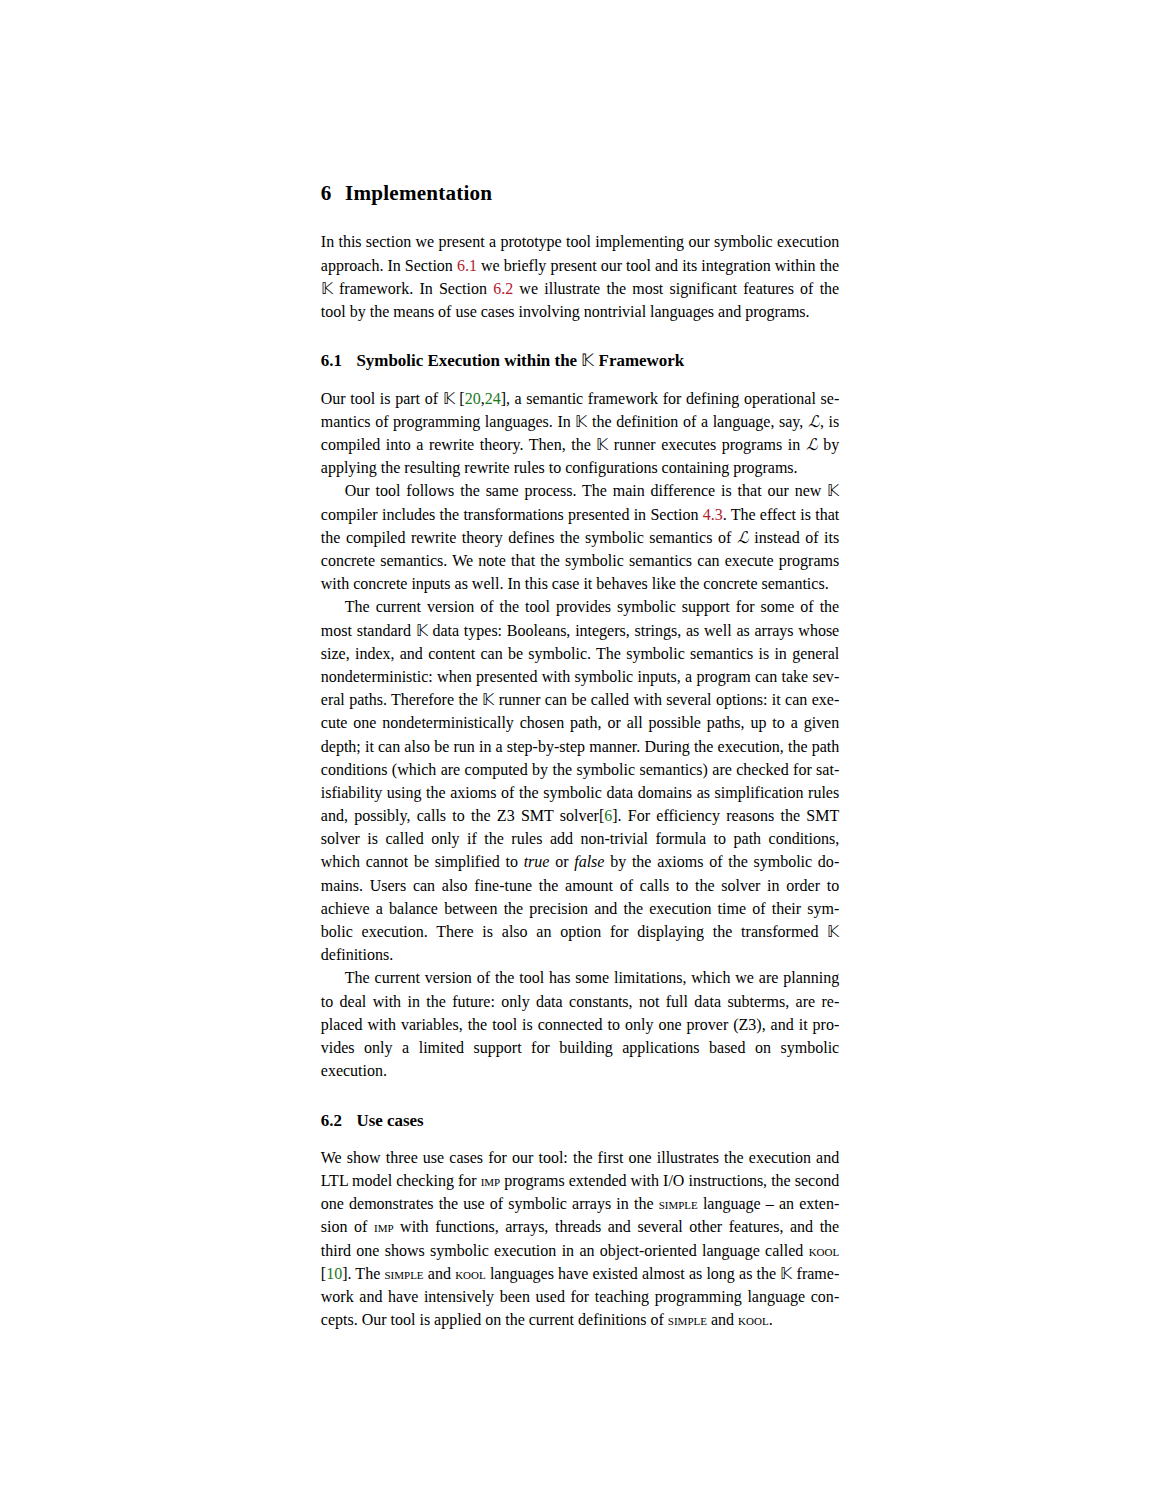6 Implementation
In this section we present a prototype tool implementing our symbolic execution approach. In Section 6.1 we briefly present our tool and its integration within the 𝕂 framework. In Section 6.2 we illustrate the most significant features of the tool by the means of use cases involving nontrivial languages and programs.
6.1 Symbolic Execution within the 𝕂 Framework
Our tool is part of 𝕂 [20,24], a semantic framework for defining operational semantics of programming languages. In 𝕂 the definition of a language, say, ℒ, is compiled into a rewrite theory. Then, the 𝕂 runner executes programs in ℒ by applying the resulting rewrite rules to configurations containing programs.
Our tool follows the same process. The main difference is that our new 𝕂 compiler includes the transformations presented in Section 4.3. The effect is that the compiled rewrite theory defines the symbolic semantics of ℒ instead of its concrete semantics. We note that the symbolic semantics can execute programs with concrete inputs as well. In this case it behaves like the concrete semantics.
The current version of the tool provides symbolic support for some of the most standard 𝕂 data types: Booleans, integers, strings, as well as arrays whose size, index, and content can be symbolic. The symbolic semantics is in general nondeterministic: when presented with symbolic inputs, a program can take several paths. Therefore the 𝕂 runner can be called with several options: it can execute one nondeterministically chosen path, or all possible paths, up to a given depth; it can also be run in a step-by-step manner. During the execution, the path conditions (which are computed by the symbolic semantics) are checked for satisfiability using the axioms of the symbolic data domains as simplification rules and, possibly, calls to the Z3 SMT solver[6]. For efficiency reasons the SMT solver is called only if the rules add non-trivial formula to path conditions, which cannot be simplified to true or false by the axioms of the symbolic domains. Users can also fine-tune the amount of calls to the solver in order to achieve a balance between the precision and the execution time of their symbolic execution. There is also an option for displaying the transformed 𝕂 definitions.
The current version of the tool has some limitations, which we are planning to deal with in the future: only data constants, not full data subterms, are replaced with variables, the tool is connected to only one prover (Z3), and it provides only a limited support for building applications based on symbolic execution.
6.2 Use cases
We show three use cases for our tool: the first one illustrates the execution and LTL model checking for imp programs extended with I/O instructions, the second one demonstrates the use of symbolic arrays in the simple language – an extension of imp with functions, arrays, threads and several other features, and the third one shows symbolic execution in an object-oriented language called kool [10]. The simple and kool languages have existed almost as long as the 𝕂 framework and have intensively been used for teaching programming language concepts. Our tool is applied on the current definitions of simple and kool.